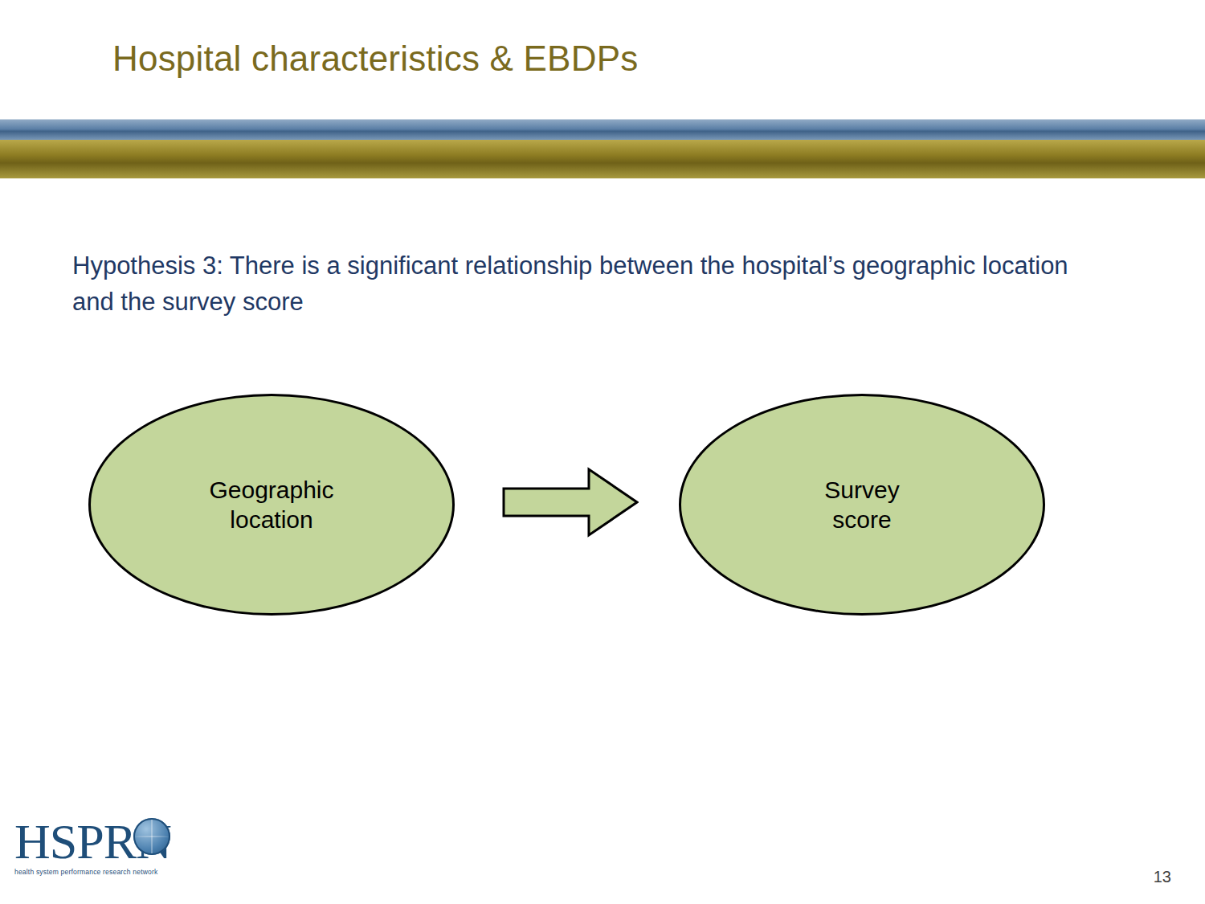Hospital characteristics & EBDPs
Hypothesis 3: There is a significant relationship between the hospital’s geographic location and the survey score
Geographic
location
Survey
score
HSPRN
health system performance research network
13